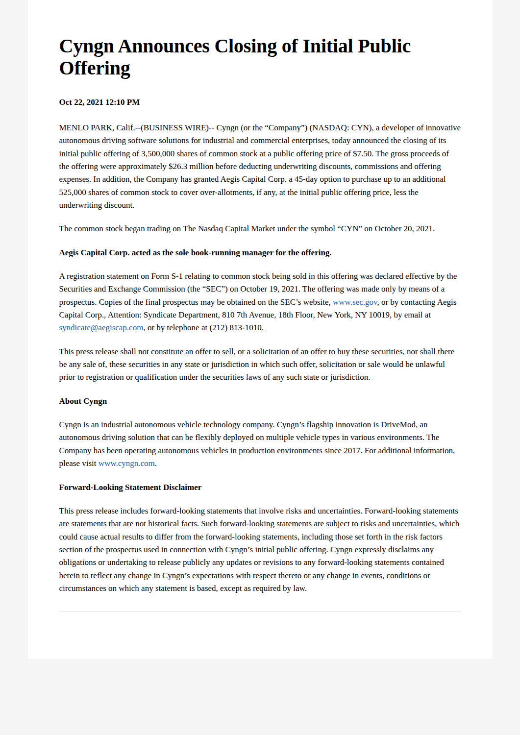Cyngn Announces Closing of Initial Public Offering
Oct 22, 2021 12:10 PM
MENLO PARK, Calif.--(BUSINESS WIRE)-- Cyngn (or the “Company”) (NASDAQ: CYN), a developer of innovative autonomous driving software solutions for industrial and commercial enterprises, today announced the closing of its initial public offering of 3,500,000 shares of common stock at a public offering price of $7.50. The gross proceeds of the offering were approximately $26.3 million before deducting underwriting discounts, commissions and offering expenses. In addition, the Company has granted Aegis Capital Corp. a 45-day option to purchase up to an additional 525,000 shares of common stock to cover over-allotments, if any, at the initial public offering price, less the underwriting discount.
The common stock began trading on The Nasdaq Capital Market under the symbol “CYN” on October 20, 2021.
Aegis Capital Corp. acted as the sole book-running manager for the offering.
A registration statement on Form S-1 relating to common stock being sold in this offering was declared effective by the Securities and Exchange Commission (the “SEC”) on October 19, 2021. The offering was made only by means of a prospectus. Copies of the final prospectus may be obtained on the SEC’s website, www.sec.gov, or by contacting Aegis Capital Corp., Attention: Syndicate Department, 810 7th Avenue, 18th Floor, New York, NY 10019, by email at syndicate@aegiscap.com, or by telephone at (212) 813-1010.
This press release shall not constitute an offer to sell, or a solicitation of an offer to buy these securities, nor shall there be any sale of, these securities in any state or jurisdiction in which such offer, solicitation or sale would be unlawful prior to registration or qualification under the securities laws of any such state or jurisdiction.
About Cyngn
Cyngn is an industrial autonomous vehicle technology company. Cyngn’s flagship innovation is DriveMod, an autonomous driving solution that can be flexibly deployed on multiple vehicle types in various environments. The Company has been operating autonomous vehicles in production environments since 2017. For additional information, please visit www.cyngn.com.
Forward-Looking Statement Disclaimer
This press release includes forward-looking statements that involve risks and uncertainties. Forward-looking statements are statements that are not historical facts. Such forward-looking statements are subject to risks and uncertainties, which could cause actual results to differ from the forward-looking statements, including those set forth in the risk factors section of the prospectus used in connection with Cyngn’s initial public offering. Cyngn expressly disclaims any obligations or undertaking to release publicly any updates or revisions to any forward-looking statements contained herein to reflect any change in Cyngn’s expectations with respect thereto or any change in events, conditions or circumstances on which any statement is based, except as required by law.